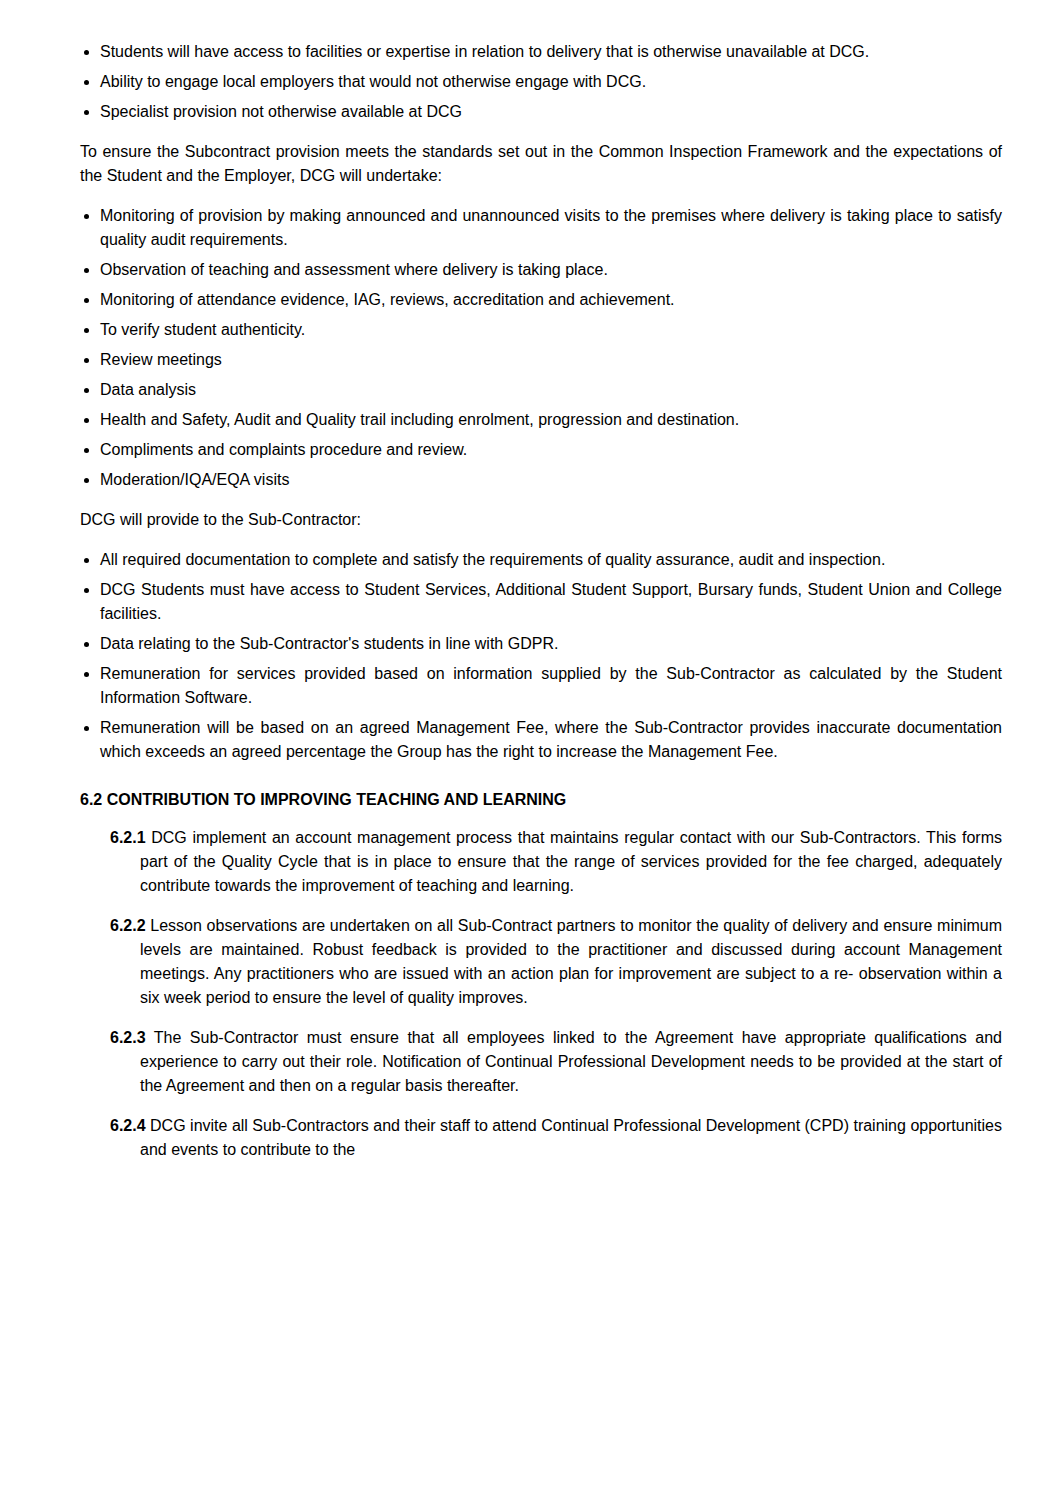Students will have access to facilities or expertise in relation to delivery that is otherwise unavailable at DCG.
Ability to engage local employers that would not otherwise engage with DCG.
Specialist provision not otherwise available at DCG
To ensure the Subcontract provision meets the standards set out in the Common Inspection Framework and the expectations of the Student and the Employer, DCG will undertake:
Monitoring of provision by making announced and unannounced visits to the premises where delivery is taking place to satisfy quality audit requirements.
Observation of teaching and assessment where delivery is taking place.
Monitoring of attendance evidence, IAG, reviews, accreditation and achievement.
To verify student authenticity.
Review meetings
Data analysis
Health and Safety, Audit and Quality trail including enrolment, progression and destination.
Compliments and complaints procedure and review.
Moderation/IQA/EQA visits
DCG will provide to the Sub-Contractor:
All required documentation to complete and satisfy the requirements of quality assurance, audit and inspection.
DCG Students must have access to Student Services, Additional Student Support, Bursary funds, Student Union and College facilities.
Data relating to the Sub-Contractor's students in line with GDPR.
Remuneration for services provided based on information supplied by the Sub-Contractor as calculated by the Student Information Software.
Remuneration will be based on an agreed Management Fee, where the Sub-Contractor provides inaccurate documentation which exceeds an agreed percentage the Group has the right to increase the Management Fee.
6.2 CONTRIBUTION TO IMPROVING TEACHING AND LEARNING
6.2.1 DCG implement an account management process that maintains regular contact with our Sub-Contractors. This forms part of the Quality Cycle that is in place to ensure that the range of services provided for the fee charged, adequately contribute towards the improvement of teaching and learning.
6.2.2 Lesson observations are undertaken on all Sub-Contract partners to monitor the quality of delivery and ensure minimum levels are maintained. Robust feedback is provided to the practitioner and discussed during account Management meetings. Any practitioners who are issued with an action plan for improvement are subject to a re- observation within a six week period to ensure the level of quality improves.
6.2.3 The Sub-Contractor must ensure that all employees linked to the Agreement have appropriate qualifications and experience to carry out their role. Notification of Continual Professional Development needs to be provided at the start of the Agreement and then on a regular basis thereafter.
6.2.4 DCG invite all Sub-Contractors and their staff to attend Continual Professional Development (CPD) training opportunities and events to contribute to the